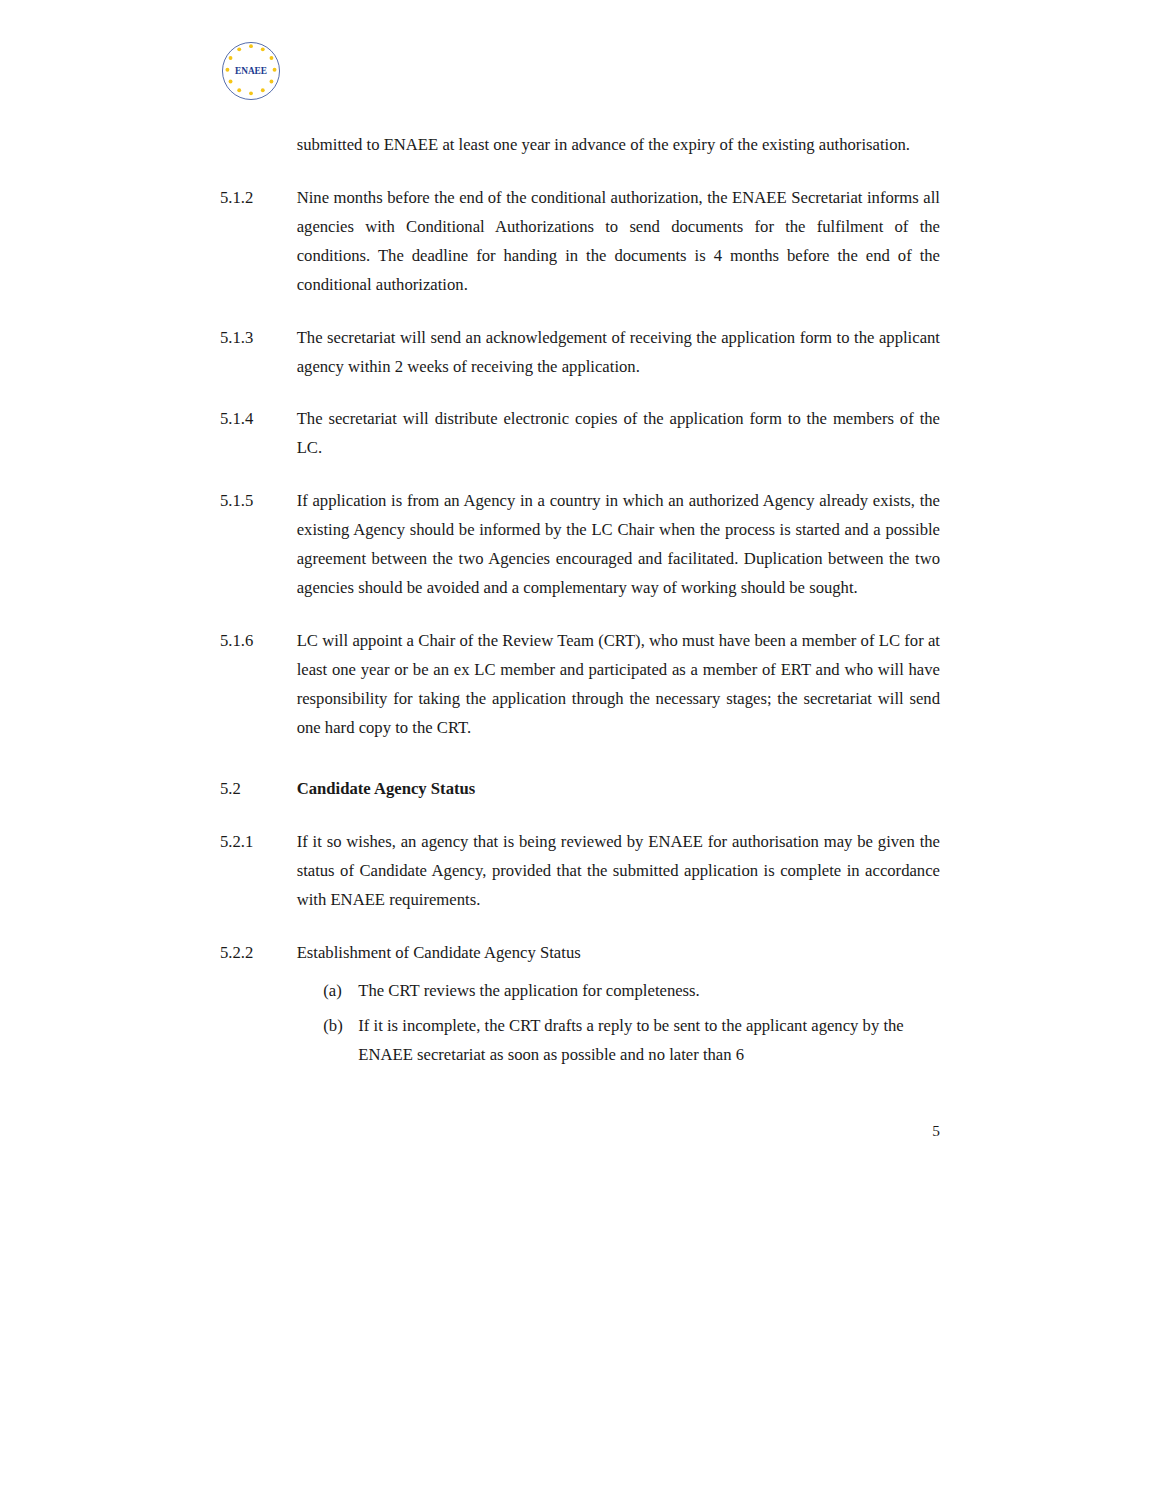ENAEE
submitted to ENAEE at least one year in advance of the expiry of the existing authorisation.
5.1.2
Nine months before the end of the conditional authorization, the ENAEE Secretariat informs all agencies with Conditional Authorizations to send documents for the fulfilment of the conditions. The deadline for handing in the documents is 4 months before the end of the conditional authorization.
5.1.3
The secretariat will send an acknowledgement of receiving the application form to the applicant agency within 2 weeks of receiving the application.
5.1.4
The secretariat will distribute electronic copies of the application form to the members of the LC.
5.1.5
If application is from an Agency in a country in which an authorized Agency already exists, the existing Agency should be informed by the LC Chair when the process is started and a possible agreement between the two Agencies encouraged and facilitated. Duplication between the two agencies should be avoided and a complementary way of working should be sought.
5.1.6
LC will appoint a Chair of the Review Team (CRT), who must have been a member of LC for at least one year or be an ex LC member and participated as a member of ERT and who will have responsibility for taking the application through the necessary stages; the secretariat will send one hard copy to the CRT.
5.2 Candidate Agency Status
5.2.1
If it so wishes, an agency that is being reviewed by ENAEE for authorisation may be given the status of Candidate Agency, provided that the submitted application is complete in accordance with ENAEE requirements.
5.2.2
Establishment of Candidate Agency Status
(a) The CRT reviews the application for completeness.
(b) If it is incomplete, the CRT drafts a reply to be sent to the applicant agency by the ENAEE secretariat as soon as possible and no later than 6
5